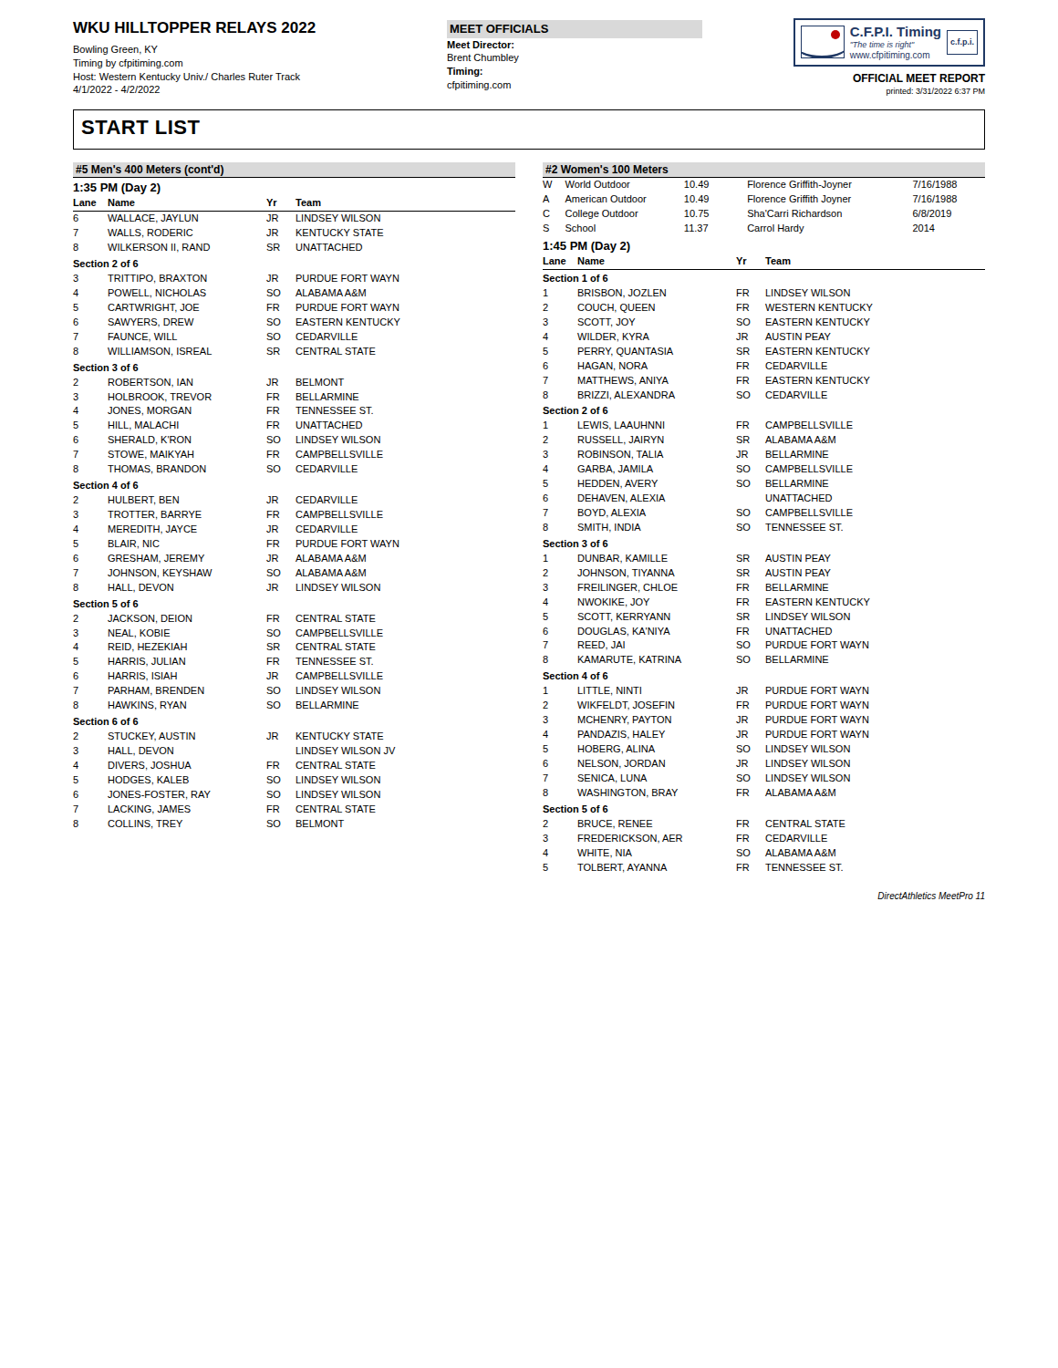WKU HILLTOPPER RELAYS 2022
Bowling Green, KY
Timing by cfpitiming.com
Host: Western Kentucky Univ./ Charles Ruter Track
4/1/2022 - 4/2/2022
MEET OFFICIALS
Meet Director:
Brent Chumbley
Timing:
cfpitiming.com
C.F.P.I. Timing
"The time is right"
www.cfpitiming.com
c.f.p.i.
OFFICIAL MEET REPORT
printed: 3/31/2022 6:37 PM
START LIST
#5 Men's 400 Meters (cont'd)
1:35 PM (Day 2)
| Lane | Name | Yr | Team |
| --- | --- | --- | --- |
| 6 | WALLACE, JAYLUN | JR | LINDSEY WILSON |
| 7 | WALLS, RODERIC | JR | KENTUCKY STATE |
| 8 | WILKERSON II, RAND | SR | UNATTACHED |
| Section 2 of 6 |
| 3 | TRITTIPO, BRAXTON | JR | PURDUE FORT WAYN |
| 4 | POWELL, NICHOLAS | SO | ALABAMA A&M |
| 5 | CARTWRIGHT, JOE | FR | PURDUE FORT WAYN |
| 6 | SAWYERS, DREW | SO | EASTERN KENTUCKY |
| 7 | FAUNCE, WILL | SO | CEDARVILLE |
| 8 | WILLIAMSON, ISREAL | SR | CENTRAL STATE |
| Section 3 of 6 |
| 2 | ROBERTSON, IAN | JR | BELMONT |
| 3 | HOLBROOK, TREVOR | FR | BELLARMINE |
| 4 | JONES, MORGAN | FR | TENNESSEE ST. |
| 5 | HILL, MALACHI | FR | UNATTACHED |
| 6 | SHERALD, K'RON | SO | LINDSEY WILSON |
| 7 | STOWE, MAIKYAH | FR | CAMPBELLSVILLE |
| 8 | THOMAS, BRANDON | SO | CEDARVILLE |
| Section 4 of 6 |
| 2 | HULBERT, BEN | JR | CEDARVILLE |
| 3 | TROTTER, BARRYE | FR | CAMPBELLSVILLE |
| 4 | MEREDITH, JAYCE | JR | CEDARVILLE |
| 5 | BLAIR, NIC | FR | PURDUE FORT WAYN |
| 6 | GRESHAM, JEREMY | JR | ALABAMA A&M |
| 7 | JOHNSON, KEYSHAW | SO | ALABAMA A&M |
| 8 | HALL, DEVON | JR | LINDSEY WILSON |
| Section 5 of 6 |
| 2 | JACKSON, DEION | FR | CENTRAL STATE |
| 3 | NEAL, KOBIE | SO | CAMPBELLSVILLE |
| 4 | REID, HEZEKIAH | SR | CENTRAL STATE |
| 5 | HARRIS, JULIAN | FR | TENNESSEE ST. |
| 6 | HARRIS, ISIAH | JR | CAMPBELLSVILLE |
| 7 | PARHAM, BRENDEN | SO | LINDSEY WILSON |
| 8 | HAWKINS, RYAN | SO | BELLARMINE |
| Section 6 of 6 |
| 2 | STUCKEY, AUSTIN | JR | KENTUCKY STATE |
| 3 | HALL, DEVON | | LINDSEY WILSON JV |
| 4 | DIVERS, JOSHUA | FR | CENTRAL STATE |
| 5 | HODGES, KALEB | SO | LINDSEY WILSON |
| 6 | JONES-FOSTER, RAY | SO | LINDSEY WILSON |
| 7 | LACKING, JAMES | FR | CENTRAL STATE |
| 8 | COLLINS, TREY | SO | BELMONT |
#2 Women's 100 Meters
| W | World Outdoor | 10.49 | Florence Griffith-Joyner | 7/16/1988 |
| A | American Outdoor | 10.49 | Florence Griffith Joyner | 7/16/1988 |
| C | College Outdoor | 10.75 | Sha'Carri Richardson | 6/8/2019 |
| S | School | 11.37 | Carrol Hardy | 2014 |
1:45 PM (Day 2)
| Lane | Name | Yr | Team |
| --- | --- | --- | --- |
| Section 1 of 6 |
| 1 | BRISBON, JOZLEN | FR | LINDSEY WILSON |
| 2 | COUCH, QUEEN | FR | WESTERN KENTUCKY |
| 3 | SCOTT, JOY | SO | EASTERN KENTUCKY |
| 4 | WILDER, KYRA | JR | AUSTIN PEAY |
| 5 | PERRY, QUANTASIA | SR | EASTERN KENTUCKY |
| 6 | HAGAN, NORA | FR | CEDARVILLE |
| 7 | MATTHEWS, ANIYA | FR | EASTERN KENTUCKY |
| 8 | BRIZZI, ALEXANDRA | SO | CEDARVILLE |
| Section 2 of 6 |
| 1 | LEWIS, LAAUHNNI | FR | CAMPBELLSVILLE |
| 2 | RUSSELL, JAIRYN | SR | ALABAMA A&M |
| 3 | ROBINSON, TALIA | JR | BELLARMINE |
| 4 | GARBA, JAMILA | SO | CAMPBELLSVILLE |
| 5 | HEDDEN, AVERY | SO | BELLARMINE |
| 6 | DEHAVEN, ALEXIA | | UNATTACHED |
| 7 | BOYD, ALEXIA | SO | CAMPBELLSVILLE |
| 8 | SMITH, INDIA | SO | TENNESSEE ST. |
| Section 3 of 6 |
| 1 | DUNBAR, KAMILLE | SR | AUSTIN PEAY |
| 2 | JOHNSON, TIYANNA | SR | AUSTIN PEAY |
| 3 | FREILINGER, CHLOE | FR | BELLARMINE |
| 4 | NWOKIKE, JOY | FR | EASTERN KENTUCKY |
| 5 | SCOTT, KERRYANN | SR | LINDSEY WILSON |
| 6 | DOUGLAS, KA'NIYA | FR | UNATTACHED |
| 7 | REED, JAI | SO | PURDUE FORT WAYN |
| 8 | KAMARUTE, KATRINA | SO | BELLARMINE |
| Section 4 of 6 |
| 1 | LITTLE, NINTI | JR | PURDUE FORT WAYN |
| 2 | WIKFELDT, JOSEFIN | FR | PURDUE FORT WAYN |
| 3 | MCHENRY, PAYTON | JR | PURDUE FORT WAYN |
| 4 | PANDAZIS, HALEY | JR | PURDUE FORT WAYN |
| 5 | HOBERG, ALINA | SO | LINDSEY WILSON |
| 6 | NELSON, JORDAN | JR | LINDSEY WILSON |
| 7 | SENICA, LUNA | SO | LINDSEY WILSON |
| 8 | WASHINGTON, BRAY | FR | ALABAMA A&M |
| Section 5 of 6 |
| 2 | BRUCE, RENEE | FR | CENTRAL STATE |
| 3 | FREDERICKSON, AER | FR | CEDARVILLE |
| 4 | WHITE, NIA | SO | ALABAMA A&M |
| 5 | TOLBERT, AYANNA | FR | TENNESSEE ST. |
DirectAthletics MeetPro 11